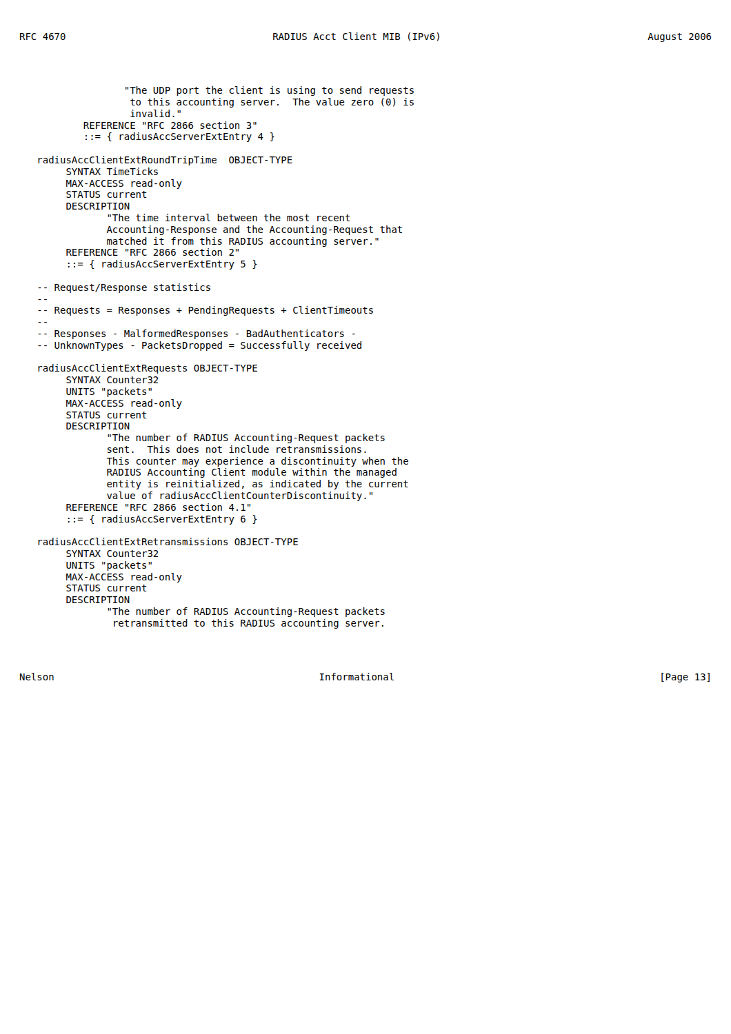RFC 4670 RADIUS Acct Client MIB (IPv6) August 2006
"The UDP port the client is using to send requests to this accounting server. The value zero (0) is invalid." REFERENCE "RFC 2866 section 3" ::= { radiusAccServerExtEntry 4 } radiusAccClientExtRoundTripTime OBJECT-TYPE SYNTAX TimeTicks MAX-ACCESS read-only STATUS current DESCRIPTION "The time interval between the most recent Accounting-Response and the Accounting-Request that matched it from this RADIUS accounting server." REFERENCE "RFC 2866 section 2" ::= { radiusAccServerExtEntry 5 } -- Request/Response statistics -- -- Requests = Responses + PendingRequests + ClientTimeouts -- -- Responses - MalformedResponses - BadAuthenticators - -- UnknownTypes - PacketsDropped = Successfully received radiusAccClientExtRequests OBJECT-TYPE SYNTAX Counter32 UNITS "packets" MAX-ACCESS read-only STATUS current DESCRIPTION "The number of RADIUS Accounting-Request packets sent. This does not include retransmissions. This counter may experience a discontinuity when the RADIUS Accounting Client module within the managed entity is reinitialized, as indicated by the current value of radiusAccClientCounterDiscontinuity." REFERENCE "RFC 2866 section 4.1" ::= { radiusAccServerExtEntry 6 } radiusAccClientExtRetransmissions OBJECT-TYPE SYNTAX Counter32 UNITS "packets" MAX-ACCESS read-only STATUS current DESCRIPTION "The number of RADIUS Accounting-Request packets retransmitted to this RADIUS accounting server.
Nelson Informational [Page 13]